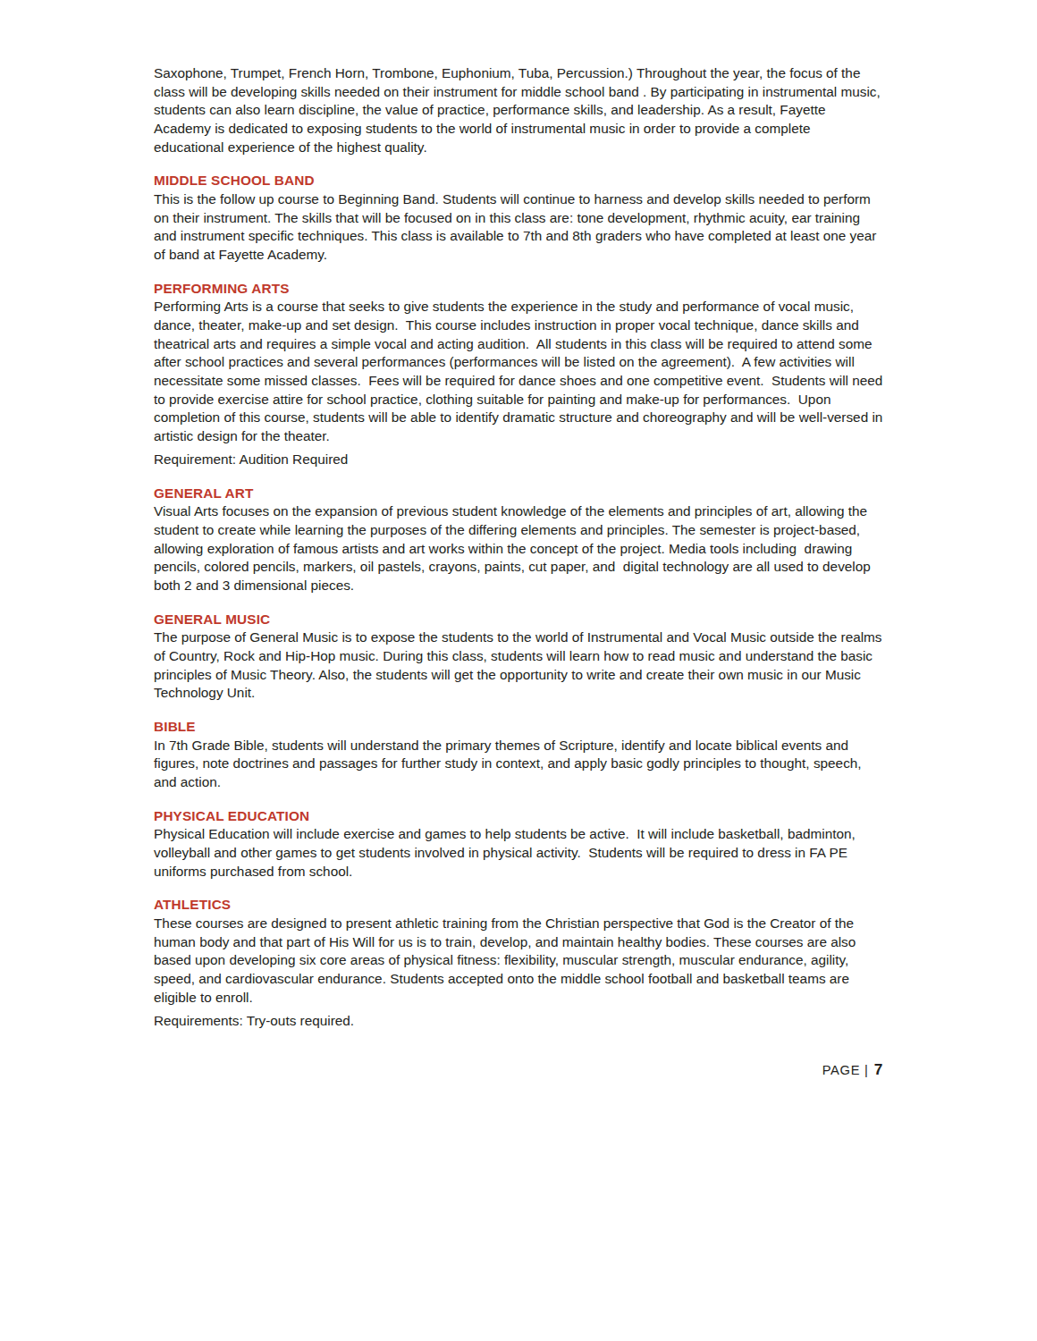Saxophone, Trumpet, French Horn, Trombone, Euphonium, Tuba, Percussion.) Throughout the year, the focus of the class will be developing skills needed on their instrument for middle school band . By participating in instrumental music, students can also learn discipline, the value of practice, performance skills, and leadership. As a result, Fayette Academy is dedicated to exposing students to the world of instrumental music in order to provide a complete educational experience of the highest quality.
MIDDLE SCHOOL BAND
This is the follow up course to Beginning Band. Students will continue to harness and develop skills needed to perform on their instrument. The skills that will be focused on in this class are: tone development, rhythmic acuity, ear training and instrument specific techniques. This class is available to 7th and 8th graders who have completed at least one year of band at Fayette Academy.
PERFORMING ARTS
Performing Arts is a course that seeks to give students the experience in the study and performance of vocal music, dance, theater, make-up and set design. This course includes instruction in proper vocal technique, dance skills and theatrical arts and requires a simple vocal and acting audition. All students in this class will be required to attend some after school practices and several performances (performances will be listed on the agreement). A few activities will necessitate some missed classes. Fees will be required for dance shoes and one competitive event. Students will need to provide exercise attire for school practice, clothing suitable for painting and make-up for performances. Upon completion of this course, students will be able to identify dramatic structure and choreography and will be well-versed in artistic design for the theater.
Requirement: Audition Required
GENERAL ART
Visual Arts focuses on the expansion of previous student knowledge of the elements and principles of art, allowing the student to create while learning the purposes of the differing elements and principles. The semester is project-based, allowing exploration of famous artists and art works within the concept of the project. Media tools including drawing pencils, colored pencils, markers, oil pastels, crayons, paints, cut paper, and digital technology are all used to develop both 2 and 3 dimensional pieces.
GENERAL MUSIC
The purpose of General Music is to expose the students to the world of Instrumental and Vocal Music outside the realms of Country, Rock and Hip-Hop music. During this class, students will learn how to read music and understand the basic principles of Music Theory. Also, the students will get the opportunity to write and create their own music in our Music Technology Unit.
BIBLE
In 7th Grade Bible, students will understand the primary themes of Scripture, identify and locate biblical events and figures, note doctrines and passages for further study in context, and apply basic godly principles to thought, speech, and action.
PHYSICAL EDUCATION
Physical Education will include exercise and games to help students be active. It will include basketball, badminton, volleyball and other games to get students involved in physical activity. Students will be required to dress in FA PE uniforms purchased from school.
ATHLETICS
These courses are designed to present athletic training from the Christian perspective that God is the Creator of the human body and that part of His Will for us is to train, develop, and maintain healthy bodies. These courses are also based upon developing six core areas of physical fitness: flexibility, muscular strength, muscular endurance, agility, speed, and cardiovascular endurance. Students accepted onto the middle school football and basketball teams are eligible to enroll.
Requirements: Try-outs required.
PAGE |7